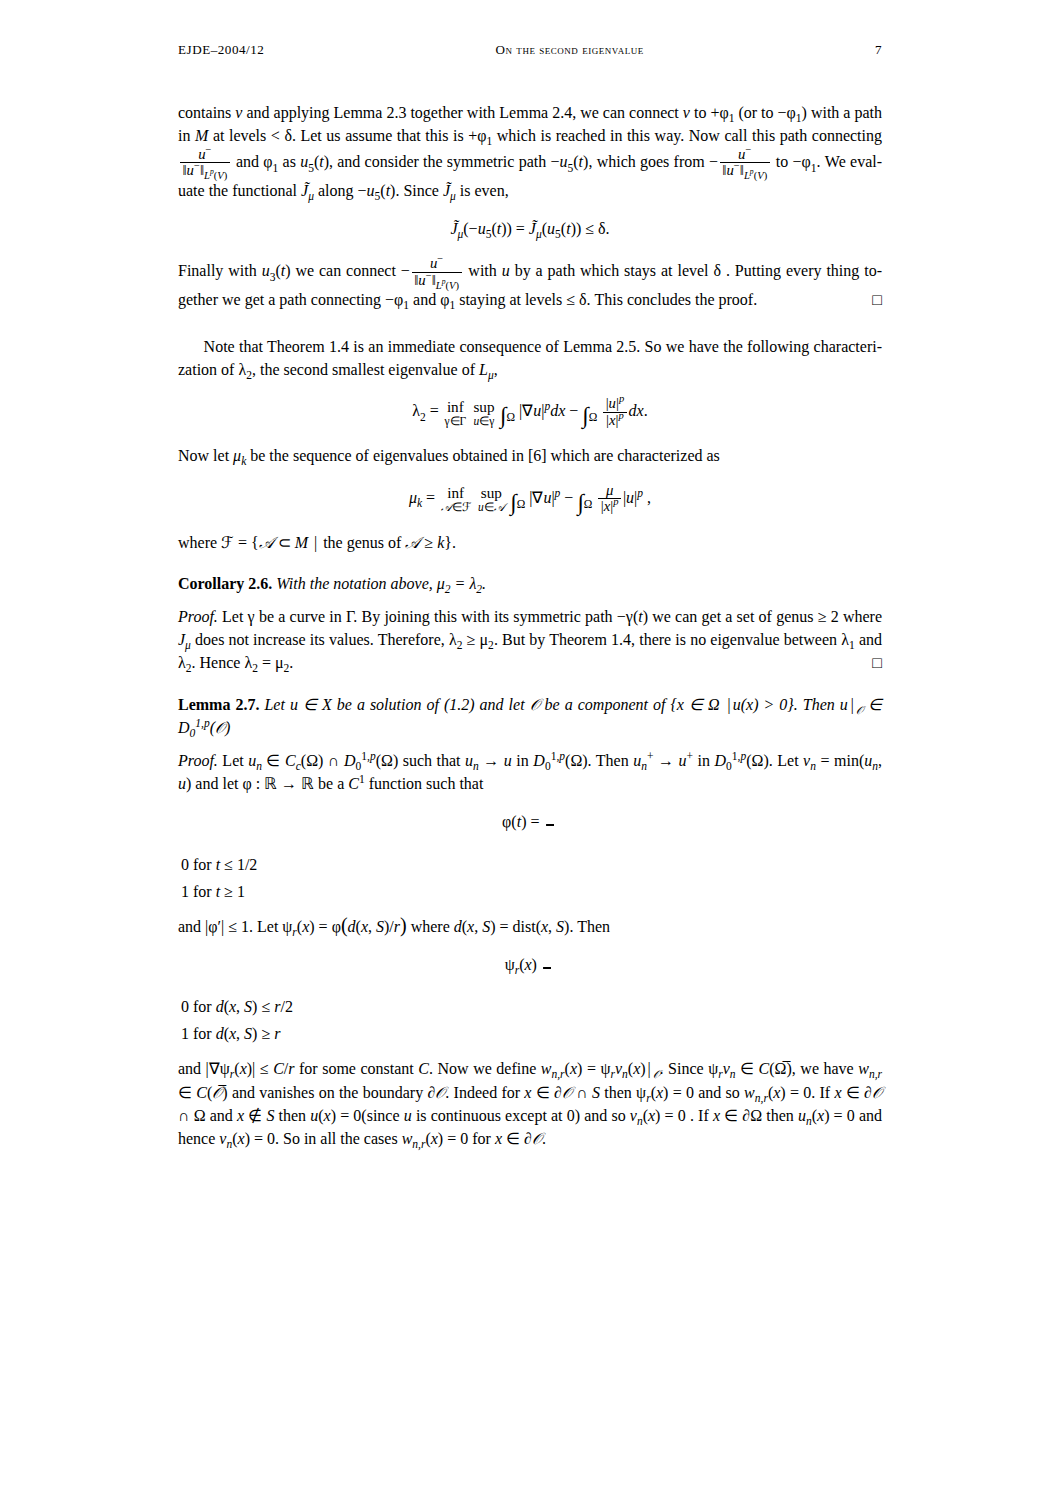EJDE–2004/12 On the second eigenvalue 7
contains v and applying Lemma 2.3 together with Lemma 2.4, we can connect v to +φ1 (or to −φ1) with a path in M at levels < δ. Let us assume that this is +φ1 which is reached in this way. Now call this path connecting u−‖u−‖Lp(V) and φ1 as u5(t), and consider the symmetric path −u5(t), which goes from −u−‖u−‖Lp(V) to −φ1. We evaluate the functional J̃μ along −u5(t). Since J̃μ is even,
J̃μ(−u5(t)) = J̃μ(u5(t)) ≤ δ.
Finally with u3(t) we can connect −u−‖u−‖Lp(V) with u by a path which stays at level δ . Putting every thing together we get a path connecting −φ1 and φ1 staying at levels ≤ δ. This concludes the proof. □
Note that Theorem 1.4 is an immediate consequence of Lemma 2.5. So we have the following characterization of λ2, the second smallest eigenvalue of Lμ,
λ2 = inf γ∈Γ sup u∈γ ∫Ω |∇u|pdx − ∫Ω |u|p|x|p dx.
Now let μk be the sequence of eigenvalues obtained in [6] which are characterized as
μk = inf 𝒜∈ℱ sup u∈𝒜 ∫Ω |∇u|p − ∫Ω μ|x|p|u|p ,
where ℱ = {𝒜 ⊂ M | the genus of 𝒜 ≥ k}.
Corollary 2.6. With the notation above, μ2 = λ2.
Proof. Let γ be a curve in Γ. By joining this with its symmetric path −γ(t) we can get a set of genus ≥ 2 where Jμ does not increase its values. Therefore, λ2 ≥ μ2. But by Theorem 1.4, there is no eigenvalue between λ1 and λ2. Hence λ2 = μ2. □
Lemma 2.7. Let u ∈ X be a solution of (1.2) and let 𝒪 be a component of {x ∈ Ω |u(x) > 0}. Then u|𝒪 ∈ D01,p(𝒪)
Proof. Let un ∈ Cc(Ω) ∩ D01,p(Ω) such that un → u in D01,p(Ω). Then un+ → u+ in D01,p(Ω). Let vn = min(un, u) and let φ : ℝ → ℝ be a C1 function such that
φ(t) =
| 0 | for t ≤ 1/2 |
| 1 | for t ≥ 1 |
and |φ′| ≤ 1. Let ψr(x) = φ(d(x, S)/r) where d(x, S) = dist(x, S). Then
ψr(x)
| 0 | for d ( x , S ) ≤ r /2 |
| 1 | for d ( x , S ) ≥ r |
and |∇ψr(x)| ≤ C/r for some constant C. Now we define wn,r(x) = ψrvn(x)|𝒪. Since ψrvn ∈ C(Ω̅), we have wn,r ∈ C(𝒪̅) and vanishes on the boundary ∂𝒪. Indeed for x ∈ ∂𝒪 ∩ S then ψr(x) = 0 and so wn,r(x) = 0. If x ∈ ∂𝒪 ∩ Ω and x ∉ S then u(x) = 0(since u is continuous except at 0) and so vn(x) = 0 . If x ∈ ∂Ω then un(x) = 0 and hence vn(x) = 0. So in all the cases wn,r(x) = 0 for x ∈ ∂𝒪.